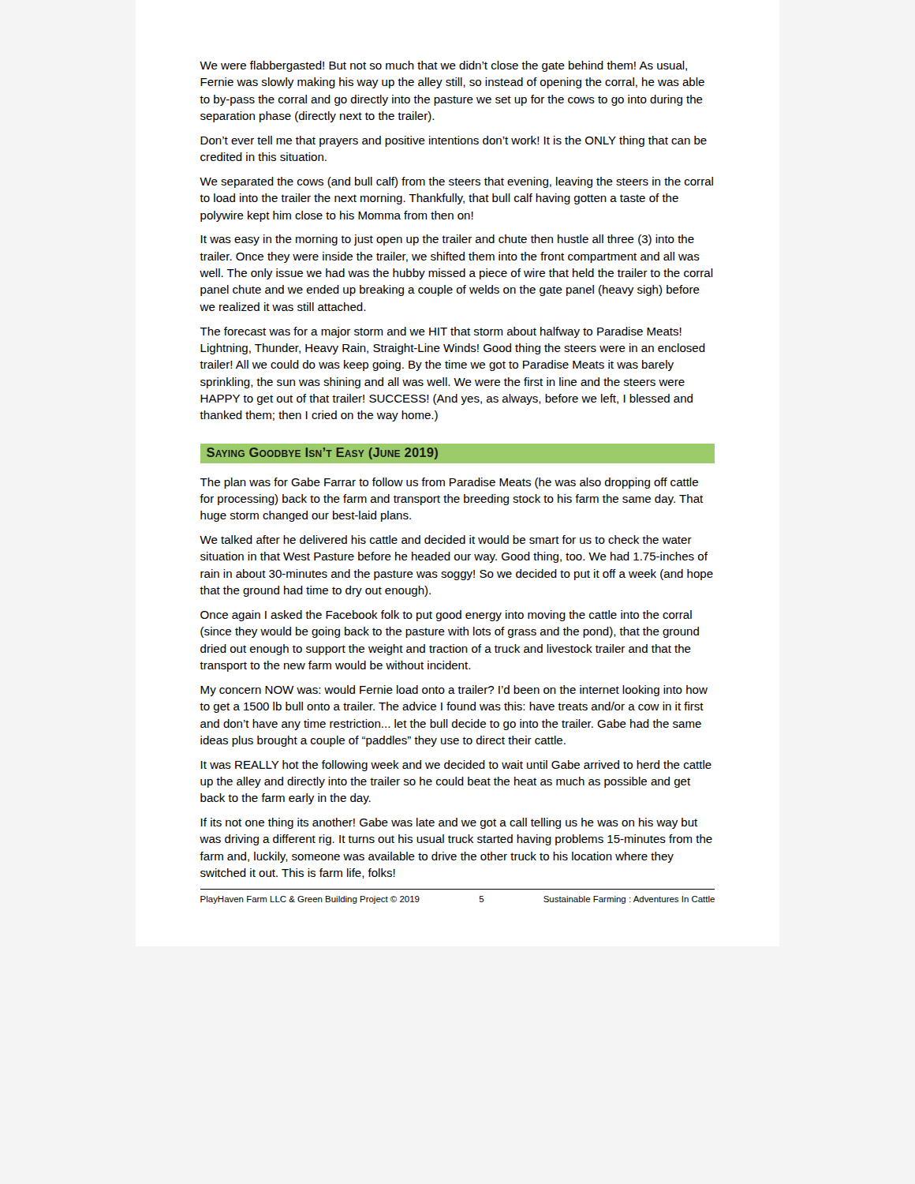We were flabbergasted! But not so much that we didn’t close the gate behind them! As usual, Fernie was slowly making his way up the alley still, so instead of opening the corral, he was able to by-pass the corral and go directly into the pasture we set up for the cows to go into during the separation phase (directly next to the trailer).
Don’t ever tell me that prayers and positive intentions don’t work! It is the ONLY thing that can be credited in this situation.
We separated the cows (and bull calf) from the steers that evening, leaving the steers in the corral to load into the trailer the next morning. Thankfully, that bull calf having gotten a taste of the polywire kept him close to his Momma from then on!
It was easy in the morning to just open up the trailer and chute then hustle all three (3) into the trailer. Once they were inside the trailer, we shifted them into the front compartment and all was well. The only issue we had was the hubby missed a piece of wire that held the trailer to the corral panel chute and we ended up breaking a couple of welds on the gate panel (heavy sigh) before we realized it was still attached.
The forecast was for a major storm and we HIT that storm about halfway to Paradise Meats! Lightning, Thunder, Heavy Rain, Straight-Line Winds! Good thing the steers were in an enclosed trailer! All we could do was keep going. By the time we got to Paradise Meats it was barely sprinkling, the sun was shining and all was well. We were the first in line and the steers were HAPPY to get out of that trailer! SUCCESS! (And yes, as always, before we left, I blessed and thanked them; then I cried on the way home.)
Saying Goodbye Isn’t Easy (June 2019)
The plan was for Gabe Farrar to follow us from Paradise Meats (he was also dropping off cattle for processing) back to the farm and transport the breeding stock to his farm the same day. That huge storm changed our best-laid plans.
We talked after he delivered his cattle and decided it would be smart for us to check the water situation in that West Pasture before he headed our way. Good thing, too. We had 1.75-inches of rain in about 30-minutes and the pasture was soggy! So we decided to put it off a week (and hope that the ground had time to dry out enough).
Once again I asked the Facebook folk to put good energy into moving the cattle into the corral (since they would be going back to the pasture with lots of grass and the pond), that the ground dried out enough to support the weight and traction of a truck and livestock trailer and that the transport to the new farm would be without incident.
My concern NOW was: would Fernie load onto a trailer? I’d been on the internet looking into how to get a 1500 lb bull onto a trailer. The advice I found was this: have treats and/or a cow in it first and don’t have any time restriction... let the bull decide to go into the trailer. Gabe had the same ideas plus brought a couple of “paddles” they use to direct their cattle.
It was REALLY hot the following week and we decided to wait until Gabe arrived to herd the cattle up the alley and directly into the trailer so he could beat the heat as much as possible and get back to the farm early in the day.
If its not one thing its another! Gabe was late and we got a call telling us he was on his way but was driving a different rig. It turns out his usual truck started having problems 15-minutes from the farm and, luckily, someone was available to drive the other truck to his location where they switched it out. This is farm life, folks!
PlayHaven Farm LLC & Green Building Project © 2019 5 Sustainable Farming : Adventures In Cattle